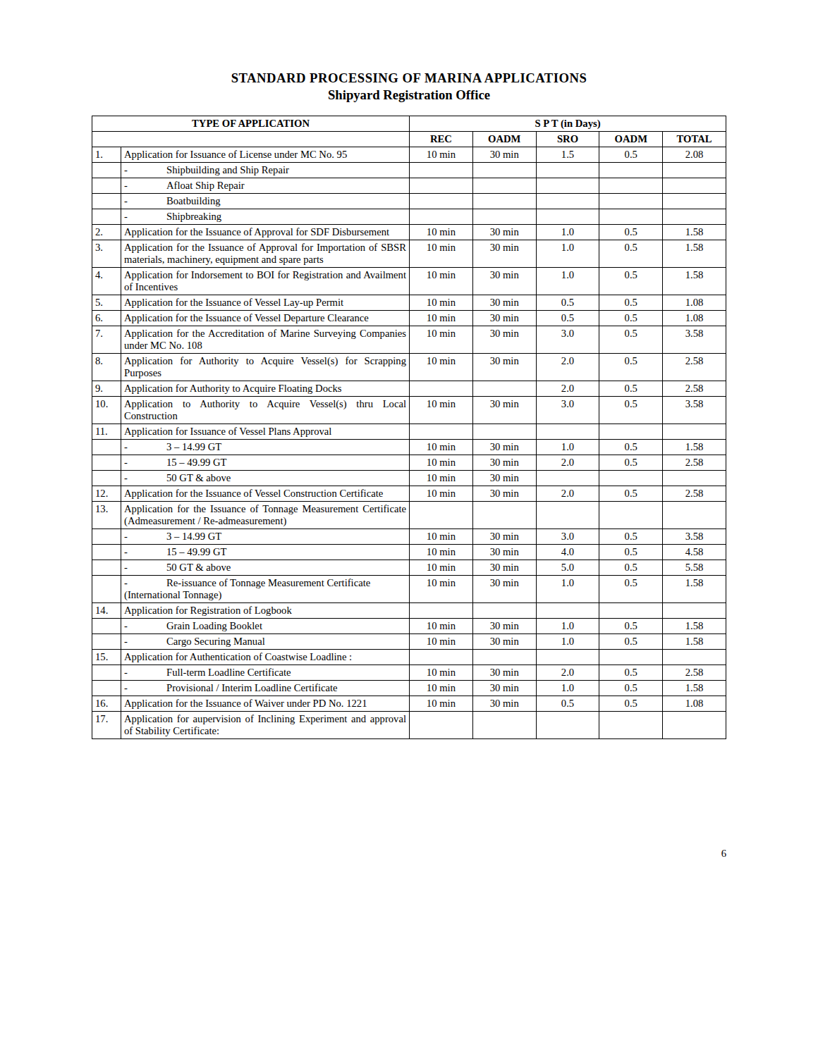STANDARD PROCESSING OF MARINA APPLICATIONS
Shipyard Registration Office
| TYPE OF APPLICATION | S P T (in Days) |
| --- | --- |
| | REC | OADM | SRO | OADM | TOTAL |
| 1. | Application for Issuance of License under MC No. 95 | 10 min | 30 min | 1.5 | 0.5 | 2.08 |
| | - Shipbuilding and Ship Repair | | | | | |
| | - Afloat Ship Repair | | | | | |
| | - Boatbuilding | | | | | |
| | - Shipbreaking | | | | | |
| 2. | Application for the Issuance of Approval for SDF Disbursement | 10 min | 30 min | 1.0 | 0.5 | 1.58 |
| 3. | Application for the Issuance of Approval for Importation of SBSR materials, machinery, equipment and spare parts | 10 min | 30 min | 1.0 | 0.5 | 1.58 |
| 4. | Application for Indorsement to BOI for Registration and Availment of Incentives | 10 min | 30 min | 1.0 | 0.5 | 1.58 |
| 5. | Application for the Issuance of Vessel Lay-up Permit | 10 min | 30 min | 0.5 | 0.5 | 1.08 |
| 6. | Application for the Issuance of Vessel Departure Clearance | 10 min | 30 min | 0.5 | 0.5 | 1.08 |
| 7. | Application for the Accreditation of Marine Surveying Companies under MC No. 108 | 10 min | 30 min | 3.0 | 0.5 | 3.58 |
| 8. | Application for Authority to Acquire Vessel(s) for Scrapping Purposes | 10 min | 30 min | 2.0 | 0.5 | 2.58 |
| 9. | Application for Authority to Acquire Floating Docks | | | 2.0 | 0.5 | 2.58 |
| 10. | Application to Authority to Acquire Vessel(s) thru Local Construction | 10 min | 30 min | 3.0 | 0.5 | 3.58 |
| 11. | Application for Issuance of Vessel Plans Approval | | | | | |
| | - 3 – 14.99 GT | 10 min | 30 min | 1.0 | 0.5 | 1.58 |
| | - 15 – 49.99 GT | 10 min | 30 min | 2.0 | 0.5 | 2.58 |
| | - 50 GT & above | 10 min | 30 min | | | |
| 12. | Application for the Issuance of Vessel Construction Certificate | 10 min | 30 min | 2.0 | 0.5 | 2.58 |
| 13. | Application for the Issuance of Tonnage Measurement Certificate (Admeasurement / Re-admeasurement) | | | | | |
| | - 3 – 14.99 GT | 10 min | 30 min | 3.0 | 0.5 | 3.58 |
| | - 15 – 49.99 GT | 10 min | 30 min | 4.0 | 0.5 | 4.58 |
| | - 50 GT & above | 10 min | 30 min | 5.0 | 0.5 | 5.58 |
| | - Re-issuance of Tonnage Measurement Certificate (International Tonnage) | 10 min | 30 min | 1.0 | 0.5 | 1.58 |
| 14. | Application for Registration of Logbook | | | | | |
| | - Grain Loading Booklet | 10 min | 30 min | 1.0 | 0.5 | 1.58 |
| | - Cargo Securing Manual | 10 min | 30 min | 1.0 | 0.5 | 1.58 |
| 15. | Application for Authentication of Coastwise Loadline : | | | | | |
| | - Full-term Loadline Certificate | 10 min | 30 min | 2.0 | 0.5 | 2.58 |
| | - Provisional / Interim Loadline Certificate | 10 min | 30 min | 1.0 | 0.5 | 1.58 |
| 16. | Application for the Issuance of Waiver under PD No. 1221 | 10 min | 30 min | 0.5 | 0.5 | 1.08 |
| 17. | Application for aupervision of Inclining Experiment and approval of Stability Certificate: | | | | | |
6